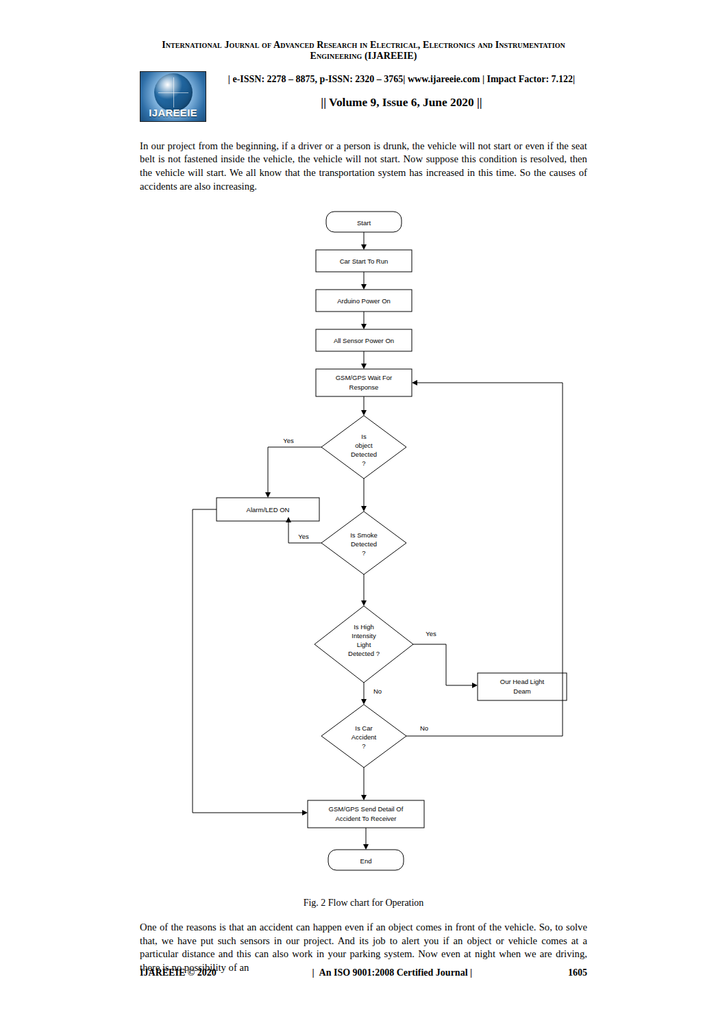International Journal of Advanced Research in Electrical, Electronics and Instrumentation Engineering (IJAREEIE)
IJAREEIE
| e-ISSN: 2278 – 8875, p-ISSN: 2320 – 3765| www.ijareeie.com | Impact Factor: 7.122|
|| Volume 9, Issue 6, June 2020 ||
In our project from the beginning, if a driver or a person is drunk, the vehicle will not start or even if the seat belt is not fastened inside the vehicle, the vehicle will not start. Now suppose this condition is resolved, then the vehicle will start. We all know that the transportation system has increased in this time. So the causes of accidents are also increasing.
Start Car Start To Run Arduino Power On All Sensor Power On GSM/GPS Wait For Response Is object Detected ? Yes Alarm/LED ON Is Smoke Detected ? Yes Is High Intensity Light Detected ? Yes Our Head Light Deam No Is Car Accident ? No GSM/GPS Send Detail Of Accident To Receiver End
Fig. 2 Flow chart for Operation
One of the reasons is that an accident can happen even if an object comes in front of the vehicle. So, to solve that, we have put such sensors in our project. And its job to alert you if an object or vehicle comes at a particular distance and this can also work in your parking system. Now even at night when we are driving, there is no possibility of an
IJAREEIE © 2020
| An ISO 9001:2008 Certified Journal |
1605